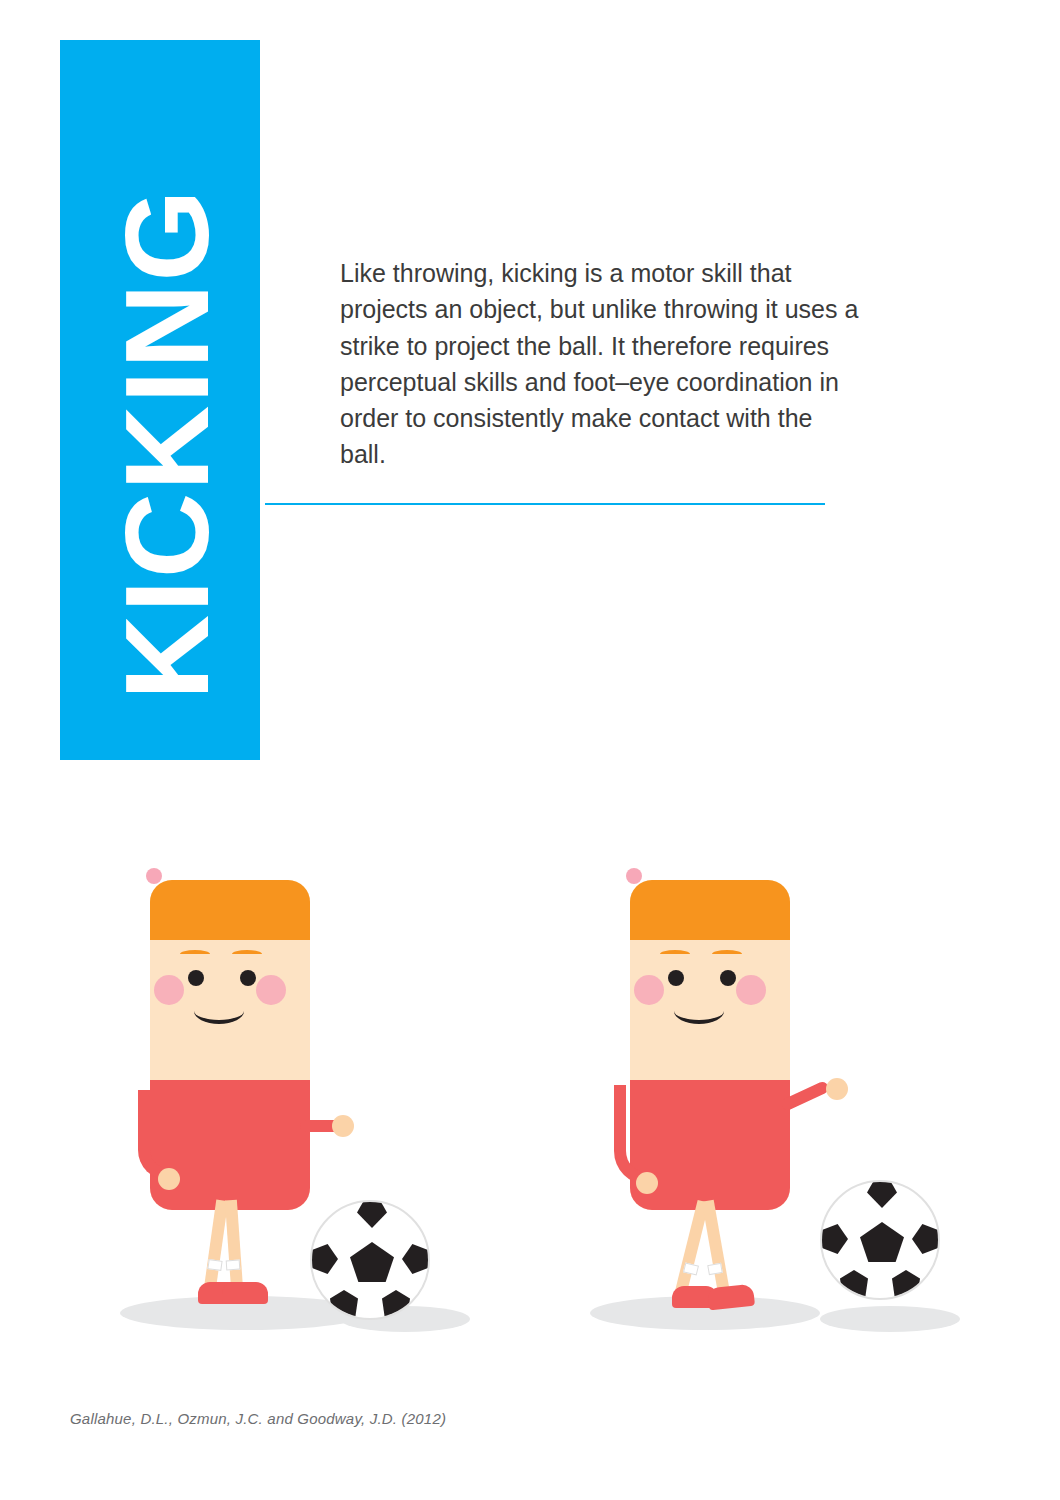KICKING
Like throwing, kicking is a motor skill that projects an object, but unlike throwing it uses a strike to project the ball. It therefore requires perceptual skills and foot–eye coordination in order to consistently make contact with the ball.
Gallahue, D.L., Ozmun, J.C. and Goodway, J.D. (2012)